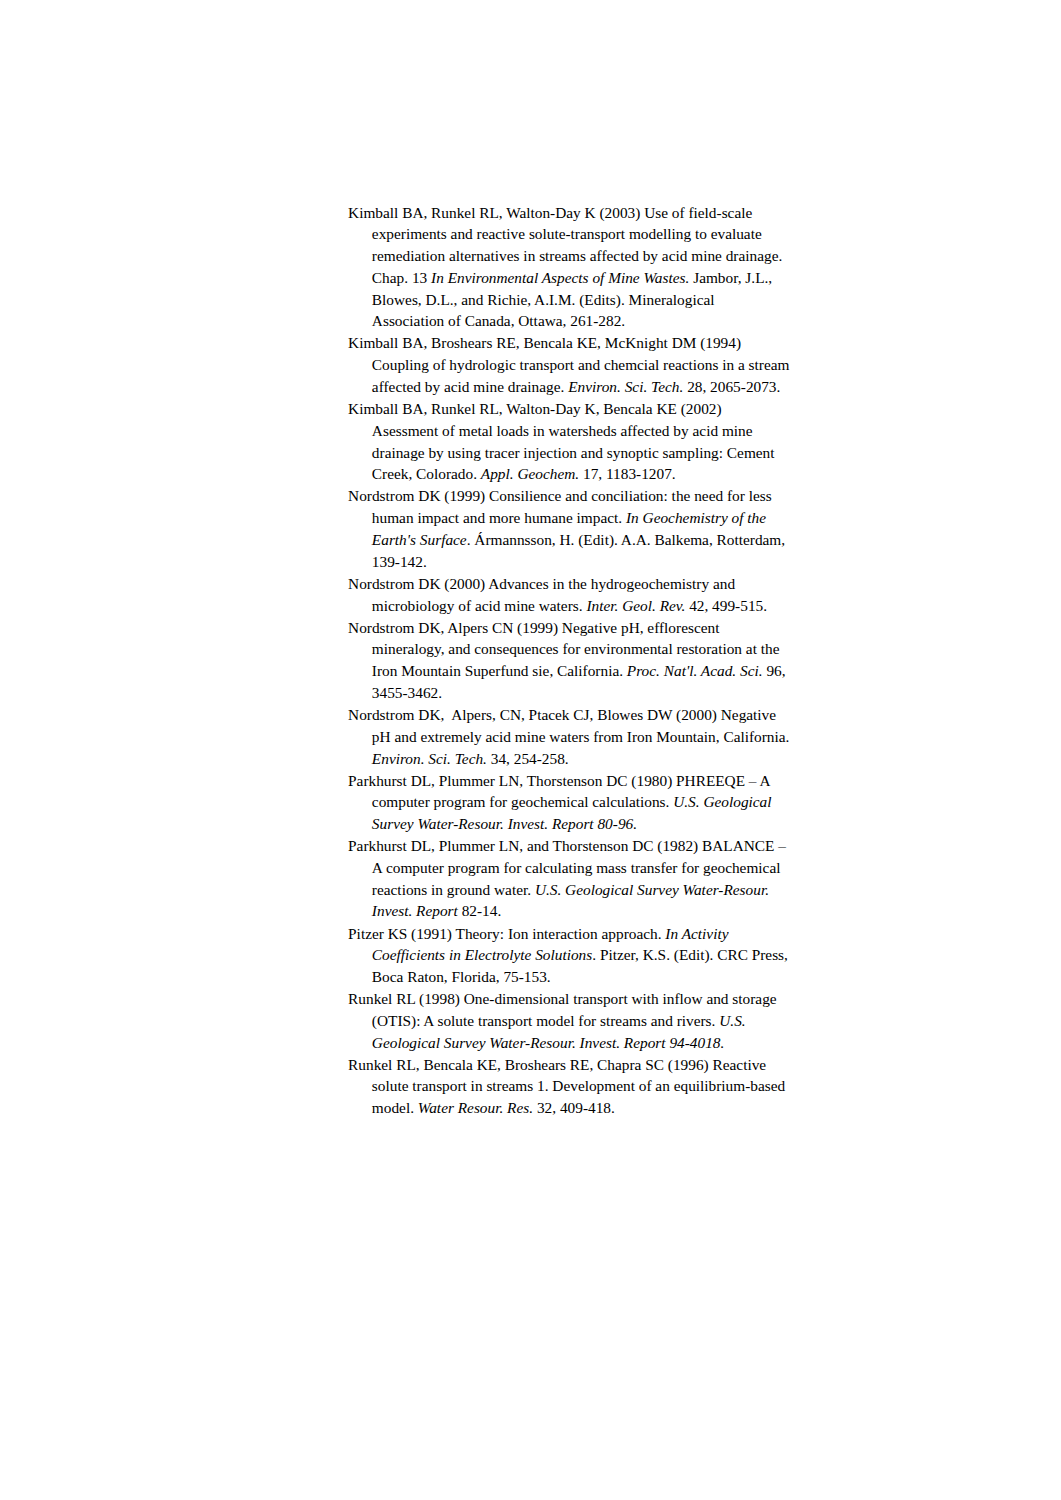Kimball BA, Runkel RL, Walton-Day K (2003) Use of field-scale experiments and reactive solute-transport modelling to evaluate remediation alternatives in streams affected by acid mine drainage. Chap. 13 In Environmental Aspects of Mine Wastes. Jambor, J.L., Blowes, D.L., and Richie, A.I.M. (Edits). Mineralogical Association of Canada, Ottawa, 261-282.
Kimball BA, Broshears RE, Bencala KE, McKnight DM (1994) Coupling of hydrologic transport and chemcial reactions in a stream affected by acid mine drainage. Environ. Sci. Tech. 28, 2065-2073.
Kimball BA, Runkel RL, Walton-Day K, Bencala KE (2002) Asessment of metal loads in watersheds affected by acid mine drainage by using tracer injection and synoptic sampling: Cement Creek, Colorado. Appl. Geochem. 17, 1183-1207.
Nordstrom DK (1999) Consilience and conciliation: the need for less human impact and more humane impact. In Geochemistry of the Earth's Surface. Ármannsson, H. (Edit). A.A. Balkema, Rotterdam, 139-142.
Nordstrom DK (2000) Advances in the hydrogeochemistry and microbiology of acid mine waters. Inter. Geol. Rev. 42, 499-515.
Nordstrom DK, Alpers CN (1999) Negative pH, efflorescent mineralogy, and consequences for environmental restoration at the Iron Mountain Superfund sie, California. Proc. Nat'l. Acad. Sci. 96, 3455-3462.
Nordstrom DK, Alpers, CN, Ptacek CJ, Blowes DW (2000) Negative pH and extremely acid mine waters from Iron Mountain, California. Environ. Sci. Tech. 34, 254-258.
Parkhurst DL, Plummer LN, Thorstenson DC (1980) PHREEQE – A computer program for geochemical calculations. U.S. Geological Survey Water-Resour. Invest. Report 80-96.
Parkhurst DL, Plummer LN, and Thorstenson DC (1982) BALANCE – A computer program for calculating mass transfer for geochemical reactions in ground water. U.S. Geological Survey Water-Resour. Invest. Report 82-14.
Pitzer KS (1991) Theory: Ion interaction approach. In Activity Coefficients in Electrolyte Solutions. Pitzer, K.S. (Edit). CRC Press, Boca Raton, Florida, 75-153.
Runkel RL (1998) One-dimensional transport with inflow and storage (OTIS): A solute transport model for streams and rivers. U.S. Geological Survey Water-Resour. Invest. Report 94-4018.
Runkel RL, Bencala KE, Broshears RE, Chapra SC (1996) Reactive solute transport in streams 1. Development of an equilibrium-based model. Water Resour. Res. 32, 409-418.